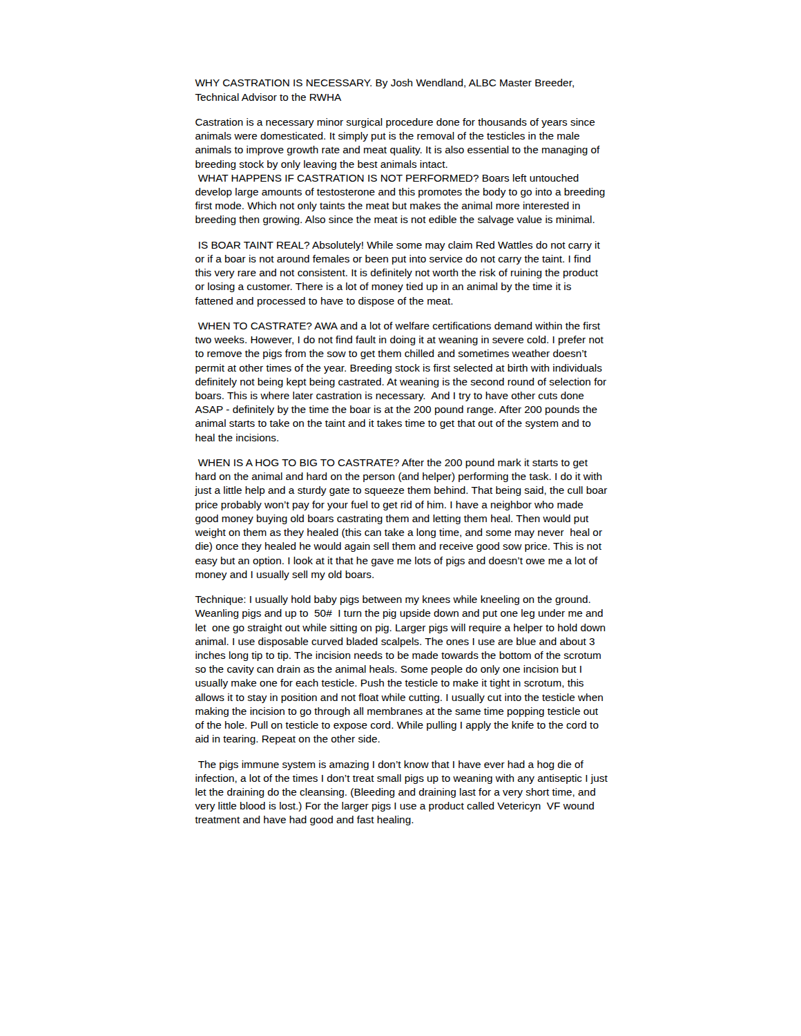WHY CASTRATION IS NECESSARY. By Josh Wendland, ALBC Master Breeder, Technical Advisor to the RWHA
Castration is a necessary minor surgical procedure done for thousands of years since animals were domesticated. It simply put is the removal of the testicles in the male animals to improve growth rate and meat quality. It is also essential to the managing of breeding stock by only leaving the best animals intact.
WHAT HAPPENS IF CASTRATION IS NOT PERFORMED? Boars left untouched develop large amounts of testosterone and this promotes the body to go into a breeding first mode. Which not only taints the meat but makes the animal more interested in breeding then growing. Also since the meat is not edible the salvage value is minimal.
IS BOAR TAINT REAL? Absolutely! While some may claim Red Wattles do not carry it or if a boar is not around females or been put into service do not carry the taint. I find this very rare and not consistent. It is definitely not worth the risk of ruining the product or losing a customer. There is a lot of money tied up in an animal by the time it is fattened and processed to have to dispose of the meat.
WHEN TO CASTRATE? AWA and a lot of welfare certifications demand within the first two weeks. However, I do not find fault in doing it at weaning in severe cold. I prefer not to remove the pigs from the sow to get them chilled and sometimes weather doesn’t permit at other times of the year. Breeding stock is first selected at birth with individuals definitely not being kept being castrated. At weaning is the second round of selection for boars. This is where later castration is necessary. And I try to have other cuts done ASAP - definitely by the time the boar is at the 200 pound range. After 200 pounds the animal starts to take on the taint and it takes time to get that out of the system and to heal the incisions.
WHEN IS A HOG TO BIG TO CASTRATE? After the 200 pound mark it starts to get hard on the animal and hard on the person (and helper) performing the task. I do it with just a little help and a sturdy gate to squeeze them behind. That being said, the cull boar price probably won’t pay for your fuel to get rid of him. I have a neighbor who made good money buying old boars castrating them and letting them heal. Then would put weight on them as they healed (this can take a long time, and some may never heal or die) once they healed he would again sell them and receive good sow price. This is not easy but an option. I look at it that he gave me lots of pigs and doesn’t owe me a lot of money and I usually sell my old boars.
Technique: I usually hold baby pigs between my knees while kneeling on the ground. Weanling pigs and up to 50# I turn the pig upside down and put one leg under me and let one go straight out while sitting on pig. Larger pigs will require a helper to hold down animal. I use disposable curved bladed scalpels. The ones I use are blue and about 3 inches long tip to tip. The incision needs to be made towards the bottom of the scrotum so the cavity can drain as the animal heals. Some people do only one incision but I usually make one for each testicle. Push the testicle to make it tight in scrotum, this allows it to stay in position and not float while cutting. I usually cut into the testicle when making the incision to go through all membranes at the same time popping testicle out of the hole. Pull on testicle to expose cord. While pulling I apply the knife to the cord to aid in tearing. Repeat on the other side.
The pigs immune system is amazing I don’t know that I have ever had a hog die of infection, a lot of the times I don’t treat small pigs up to weaning with any antiseptic I just let the draining do the cleansing. (Bleeding and draining last for a very short time, and very little blood is lost.) For the larger pigs I use a product called Vetericyn VF wound treatment and have had good and fast healing.